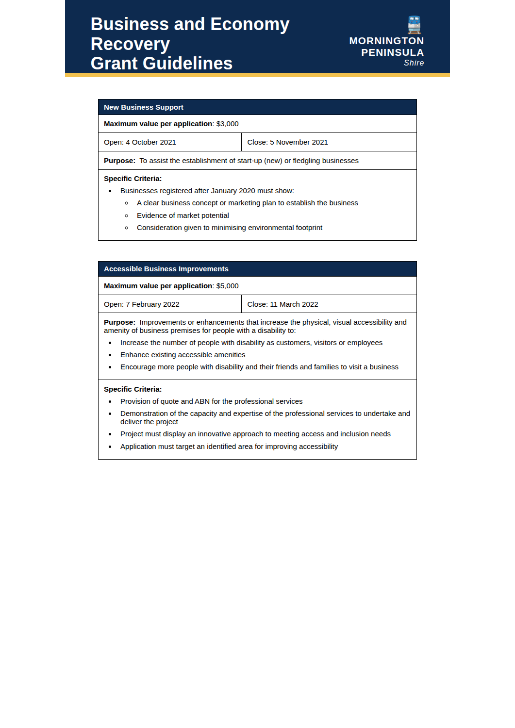Business and Economy Recovery
Grant Guidelines
🚆
MORNINGTON
PENINSULA
Shire
| New Business Support |
| --- |
| Maximum value per application : $3,000 |
| Open: 4 October 2021 | Close: 5 November 2021 |
| Purpose: To assist the establishment of start-up (new) or fledgling businesses |
| Specific Criteria: Businesses registered after January 2020 must show: A clear business concept or marketing plan to establish the business Evidence of market potential Consideration given to minimising environmental footprint |
| Accessible Business Improvements |
| --- |
| Maximum value per application : $5,000 |
| Open: 7 February 2022 | Close: 11 March 2022 |
| Purpose: Improvements or enhancements that increase the physical, visual accessibility and amenity of business premises for people with a disability to: Increase the number of people with disability as customers, visitors or employees Enhance existing accessible amenities Encourage more people with disability and their friends and families to visit a business |
| Specific Criteria: Provision of quote and ABN for the professional services Demonstration of the capacity and expertise of the professional services to undertake and deliver the project Project must display an innovative approach to meeting access and inclusion needs Application must target an identified area for improving accessibility |